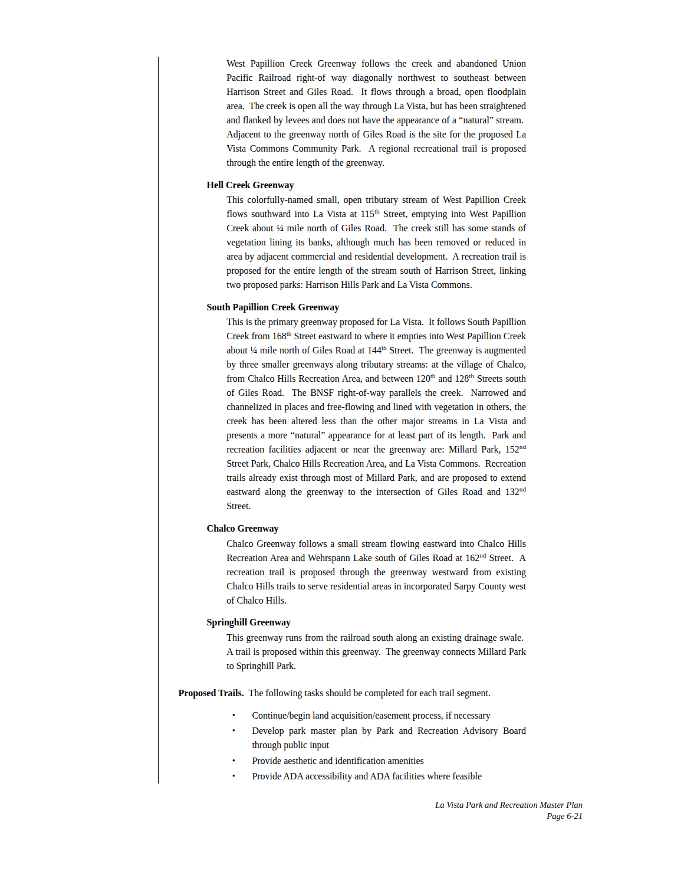West Papillion Creek Greenway follows the creek and abandoned Union Pacific Railroad right-of way diagonally northwest to southeast between Harrison Street and Giles Road. It flows through a broad, open floodplain area. The creek is open all the way through La Vista, but has been straightened and flanked by levees and does not have the appearance of a “natural” stream. Adjacent to the greenway north of Giles Road is the site for the proposed La Vista Commons Community Park. A regional recreational trail is proposed through the entire length of the greenway.
Hell Creek Greenway
This colorfully-named small, open tributary stream of West Papillion Creek flows southward into La Vista at 115th Street, emptying into West Papillion Creek about ¼ mile north of Giles Road. The creek still has some stands of vegetation lining its banks, although much has been removed or reduced in area by adjacent commercial and residential development. A recreation trail is proposed for the entire length of the stream south of Harrison Street, linking two proposed parks: Harrison Hills Park and La Vista Commons.
South Papillion Creek Greenway
This is the primary greenway proposed for La Vista. It follows South Papillion Creek from 168th Street eastward to where it empties into West Papillion Creek about ¼ mile north of Giles Road at 144th Street. The greenway is augmented by three smaller greenways along tributary streams: at the village of Chalco, from Chalco Hills Recreation Area, and between 120th and 128th Streets south of Giles Road. The BNSF right-of-way parallels the creek. Narrowed and channelized in places and free-flowing and lined with vegetation in others, the creek has been altered less than the other major streams in La Vista and presents a more “natural” appearance for at least part of its length. Park and recreation facilities adjacent or near the greenway are: Millard Park, 152nd Street Park, Chalco Hills Recreation Area, and La Vista Commons. Recreation trails already exist through most of Millard Park, and are proposed to extend eastward along the greenway to the intersection of Giles Road and 132nd Street.
Chalco Greenway
Chalco Greenway follows a small stream flowing eastward into Chalco Hills Recreation Area and Wehrspann Lake south of Giles Road at 162nd Street. A recreation trail is proposed through the greenway westward from existing Chalco Hills trails to serve residential areas in incorporated Sarpy County west of Chalco Hills.
Springhill Greenway
This greenway runs from the railroad south along an existing drainage swale. A trail is proposed within this greenway. The greenway connects Millard Park to Springhill Park.
Proposed Trails. The following tasks should be completed for each trail segment.
Continue/begin land acquisition/easement process, if necessary
Develop park master plan by Park and Recreation Advisory Board through public input
Provide aesthetic and identification amenities
Provide ADA accessibility and ADA facilities where feasible
La Vista Park and Recreation Master Plan
Page 6-21